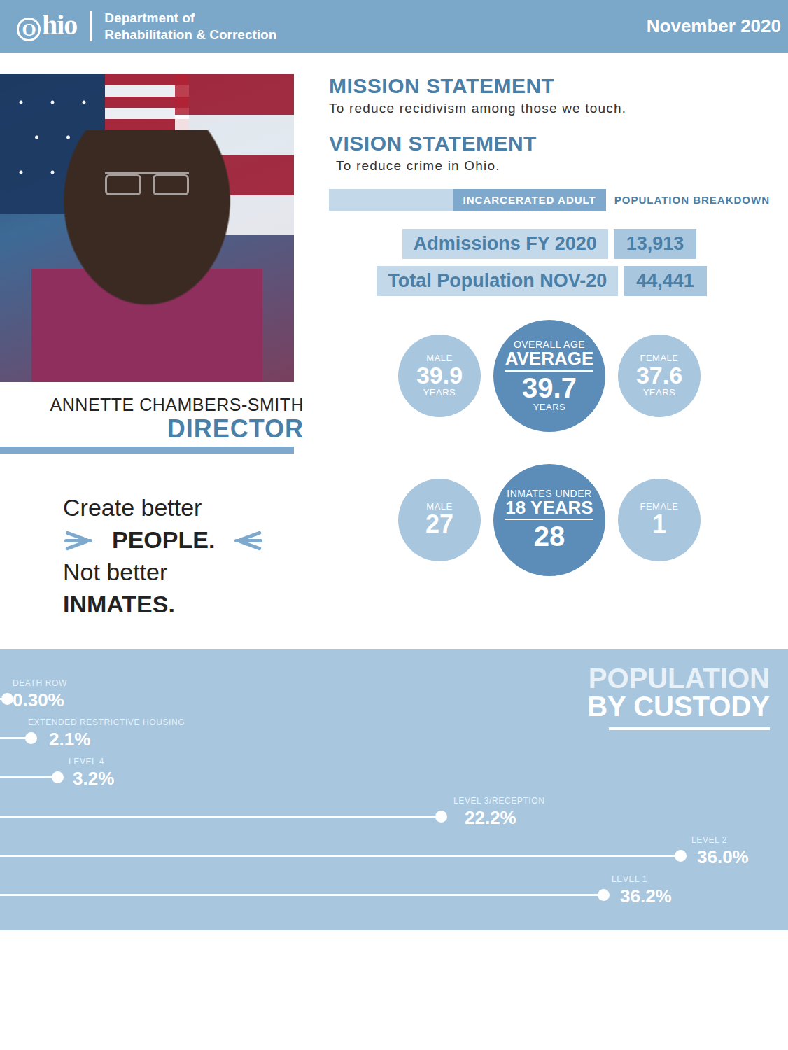Ohio
Department of
Rehabilitation & Correction
November 2020
ANNETTE CHAMBERS-SMITH
DIRECTOR
Create better
PEOPLE.
Not better
INMATES.
MISSION STATEMENT
To reduce recidivism among those we touch.
VISION STATEMENT
To reduce crime in Ohio.
INCARCERATED ADULT
POPULATION BREAKDOWN
Admissions FY 2020
13,913
Total Population NOV-20
44,441
MALE
39.9
YEARS
OVERALL AGE
AVERAGE
39.7
YEARS
FEMALE
37.6
YEARS
MALE
27
INMATES UNDER
18 YEARS
28
FEMALE
1
POPULATION
BY CUSTODY
DEATH ROW
0.30%
EXTENDED RESTRICTIVE HOUSING
2.1%
LEVEL 4
3.2%
LEVEL 3/RECEPTION
22.2%
LEVEL 2
36.0%
LEVEL 1
36.2%